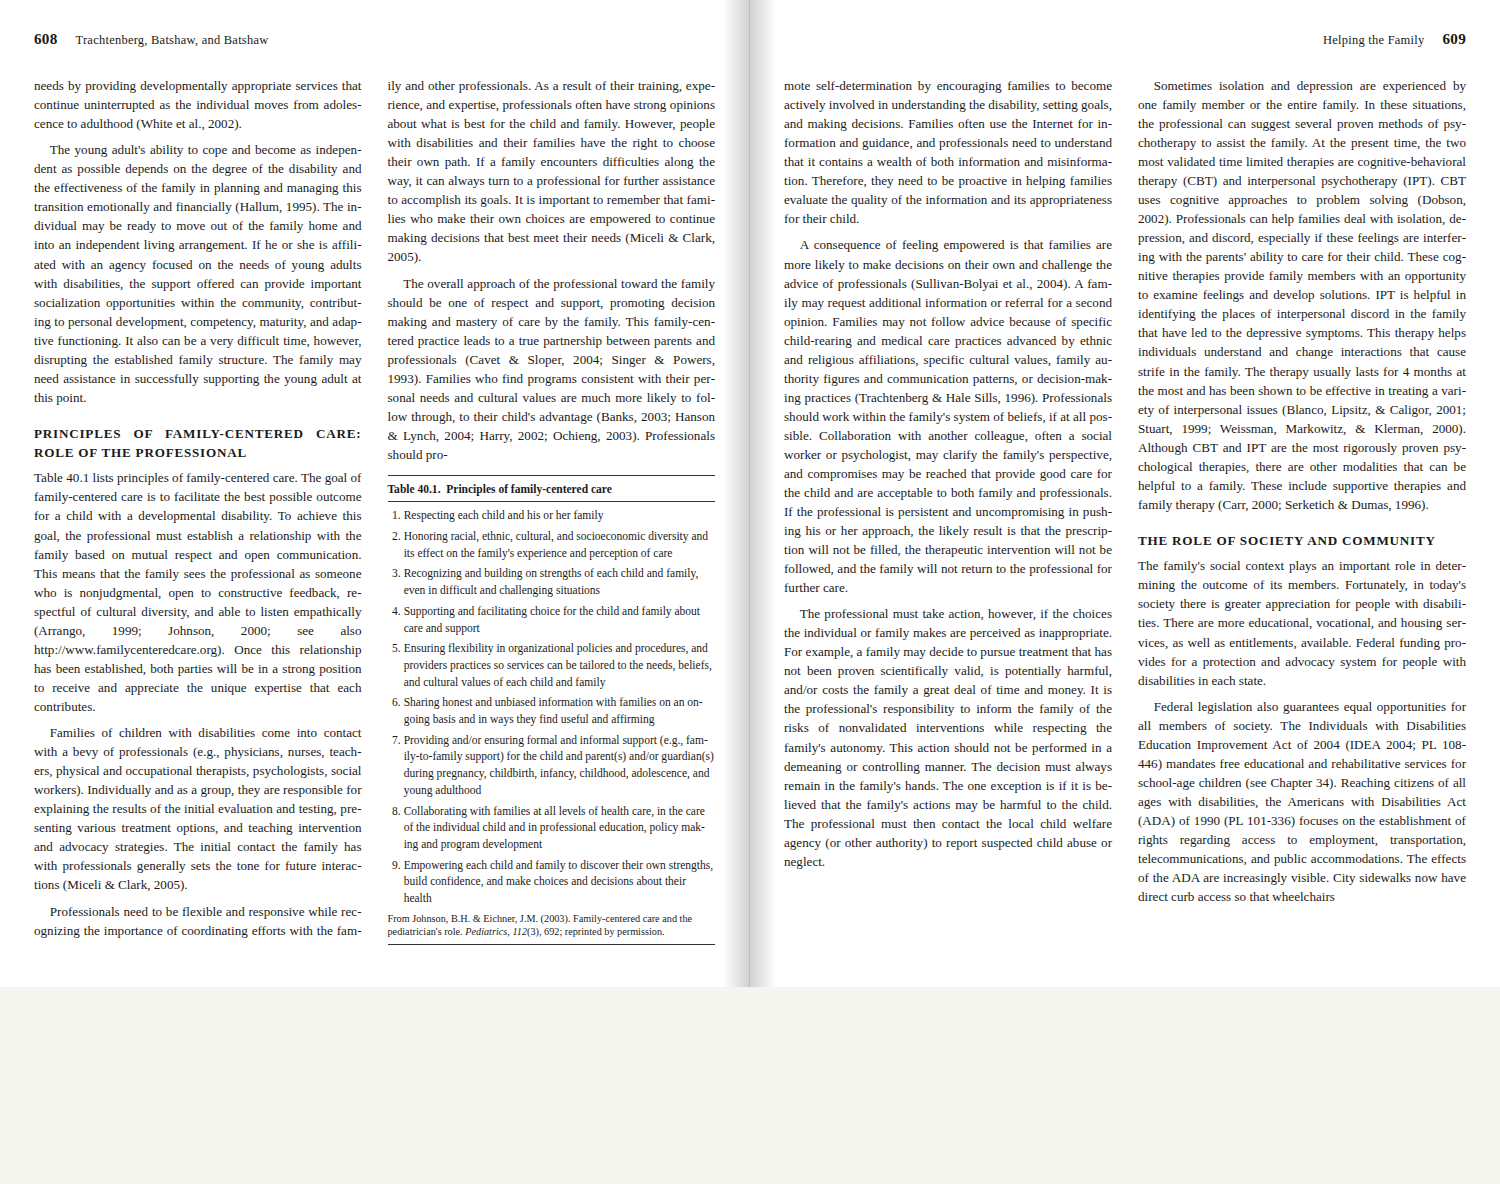608 Trachtenberg, Batshaw, and Batshaw
needs by providing developmentally appropriate services that continue uninterrupted as the individual moves from adolescence to adulthood (White et al., 2002).
The young adult's ability to cope and become as independent as possible depends on the degree of the disability and the effectiveness of the family in planning and managing this transition emotionally and financially (Hallum, 1995). The individual may be ready to move out of the family home and into an independent living arrangement. If he or she is affiliated with an agency focused on the needs of young adults with disabilities, the support offered can provide important socialization opportunities within the community, contributing to personal development, competency, maturity, and adaptive functioning. It also can be a very difficult time, however, disrupting the established family structure. The family may need assistance in successfully supporting the young adult at this point.
Principles of Family-Centered Care: Role of the Professional
Table 40.1 lists principles of family-centered care. The goal of family-centered care is to facilitate the best possible outcome for a child with a developmental disability. To achieve this goal, the professional must establish a relationship with the family based on mutual respect and open communication. This means that the family sees the professional as someone who is nonjudgmental, open to constructive feedback, respectful of cultural diversity, and able to listen empathically (Arrango, 1999; Johnson, 2000; see also http://www.familycenteredcare.org). Once this relationship has been established, both parties will be in a strong position to receive and appreciate the unique expertise that each contributes.
Families of children with disabilities come into contact with a bevy of professionals (e.g., physicians, nurses, teachers, physical and occupational therapists, psychologists, social workers). Individually and as a group, they are responsible for explaining the results of the initial evaluation and testing, presenting various treatment options, and teaching intervention and advocacy strategies. The initial contact the family has with professionals generally sets the tone for future interactions (Miceli & Clark, 2005).
Professionals need to be flexible and responsive while recognizing the importance of coordinating efforts with the family and other professionals. As a result of their training, experience, and expertise, professionals often have strong opinions about what is best for the child and family. However, people with disabilities and their families have the right to choose their own path. If a family encounters difficulties along the way, it can always turn to a professional for further assistance to accomplish its goals. It is important to remember that families who make their own choices are empowered to continue making decisions that best meet their needs (Miceli & Clark, 2005).
The overall approach of the professional toward the family should be one of respect and support, promoting decision making and mastery of care by the family. This family-centered practice leads to a true partnership between parents and professionals (Cavet & Sloper, 2004; Singer & Powers, 1993). Families who find programs consistent with their personal needs and cultural values are much more likely to follow through, to their child's advantage (Banks, 2003; Hanson & Lynch, 2004; Harry, 2002; Ochieng, 2003). Professionals should pro-
Table 40.1. Principles of family-centered care
Respecting each child and his or her family
Honoring racial, ethnic, cultural, and socioeconomic diversity and its effect on the family's experience and perception of care
Recognizing and building on strengths of each child and family, even in difficult and challenging situations
Supporting and facilitating choice for the child and family about care and support
Ensuring flexibility in organizational policies and procedures, and providers practices so services can be tailored to the needs, beliefs, and cultural values of each child and family
Sharing honest and unbiased information with families on an on-going basis and in ways they find useful and affirming
Providing and/or ensuring formal and informal support (e.g., family-to-family support) for the child and parent(s) and/or guardian(s) during pregnancy, childbirth, infancy, childhood, adolescence, and young adulthood
Collaborating with families at all levels of health care, in the care of the individual child and in professional education, policy making and program development
Empowering each child and family to discover their own strengths, build confidence, and make choices and decisions about their health
From Johnson, B.H. & Eichner, J.M. (2003). Family-centered care and the pediatrician's role. Pediatrics, 112(3), 692; reprinted by permission.
Helping the Family 609
mote self-determination by encouraging families to become actively involved in understanding the disability, setting goals, and making decisions. Families often use the Internet for information and guidance, and professionals need to understand that it contains a wealth of both information and misinformation. Therefore, they need to be proactive in helping families evaluate the quality of the information and its appropriateness for their child.
A consequence of feeling empowered is that families are more likely to make decisions on their own and challenge the advice of professionals (Sullivan-Bolyai et al., 2004). A family may request additional information or referral for a second opinion. Families may not follow advice because of specific child-rearing and medical care practices advanced by ethnic and religious affiliations, specific cultural values, family authority figures and communication patterns, or decision-making practices (Trachtenberg & Hale Sills, 1996). Professionals should work within the family's system of beliefs, if at all possible. Collaboration with another colleague, often a social worker or psychologist, may clarify the family's perspective, and compromises may be reached that provide good care for the child and are acceptable to both family and professionals. If the professional is persistent and uncompromising in pushing his or her approach, the likely result is that the prescription will not be filled, the therapeutic intervention will not be followed, and the family will not return to the professional for further care.
The professional must take action, however, if the choices the individual or family makes are perceived as inappropriate. For example, a family may decide to pursue treatment that has not been proven scientifically valid, is potentially harmful, and/or costs the family a great deal of time and money. It is the professional's responsibility to inform the family of the risks of nonvalidated interventions while respecting the family's autonomy. This action should not be performed in a demeaning or controlling manner. The decision must always remain in the family's hands. The one exception is if it is believed that the family's actions may be harmful to the child. The professional must then contact the local child welfare agency (or other authority) to report suspected child abuse or neglect.
Sometimes isolation and depression are experienced by one family member or the entire family. In these situations, the professional can suggest several proven methods of psychotherapy to assist the family. At the present time, the two most validated time limited therapies are cognitive-behavioral therapy (CBT) and interpersonal psychotherapy (IPT). CBT uses cognitive approaches to problem solving (Dobson, 2002). Professionals can help families deal with isolation, depression, and discord, especially if these feelings are interfering with the parents' ability to care for their child. These cognitive therapies provide family members with an opportunity to examine feelings and develop solutions. IPT is helpful in identifying the places of interpersonal discord in the family that have led to the depressive symptoms. This therapy helps individuals understand and change interactions that cause strife in the family. The therapy usually lasts for 4 months at the most and has been shown to be effective in treating a variety of interpersonal issues (Blanco, Lipsitz, & Caligor, 2001; Stuart, 1999; Weissman, Markowitz, & Klerman, 2000). Although CBT and IPT are the most rigorously proven psychological therapies, there are other modalities that can be helpful to a family. These include supportive therapies and family therapy (Carr, 2000; Serketich & Dumas, 1996).
The Role of Society and Community
The family's social context plays an important role in determining the outcome of its members. Fortunately, in today's society there is greater appreciation for people with disabilities. There are more educational, vocational, and housing services, as well as entitlements, available. Federal funding provides for a protection and advocacy system for people with disabilities in each state.
Federal legislation also guarantees equal opportunities for all members of society. The Individuals with Disabilities Education Improvement Act of 2004 (IDEA 2004; PL 108-446) mandates free educational and rehabilitative services for school-age children (see Chapter 34). Reaching citizens of all ages with disabilities, the Americans with Disabilities Act (ADA) of 1990 (PL 101-336) focuses on the establishment of rights regarding access to employment, transportation, telecommunications, and public accommodations. The effects of the ADA are increasingly visible. City sidewalks now have direct curb access so that wheelchairs